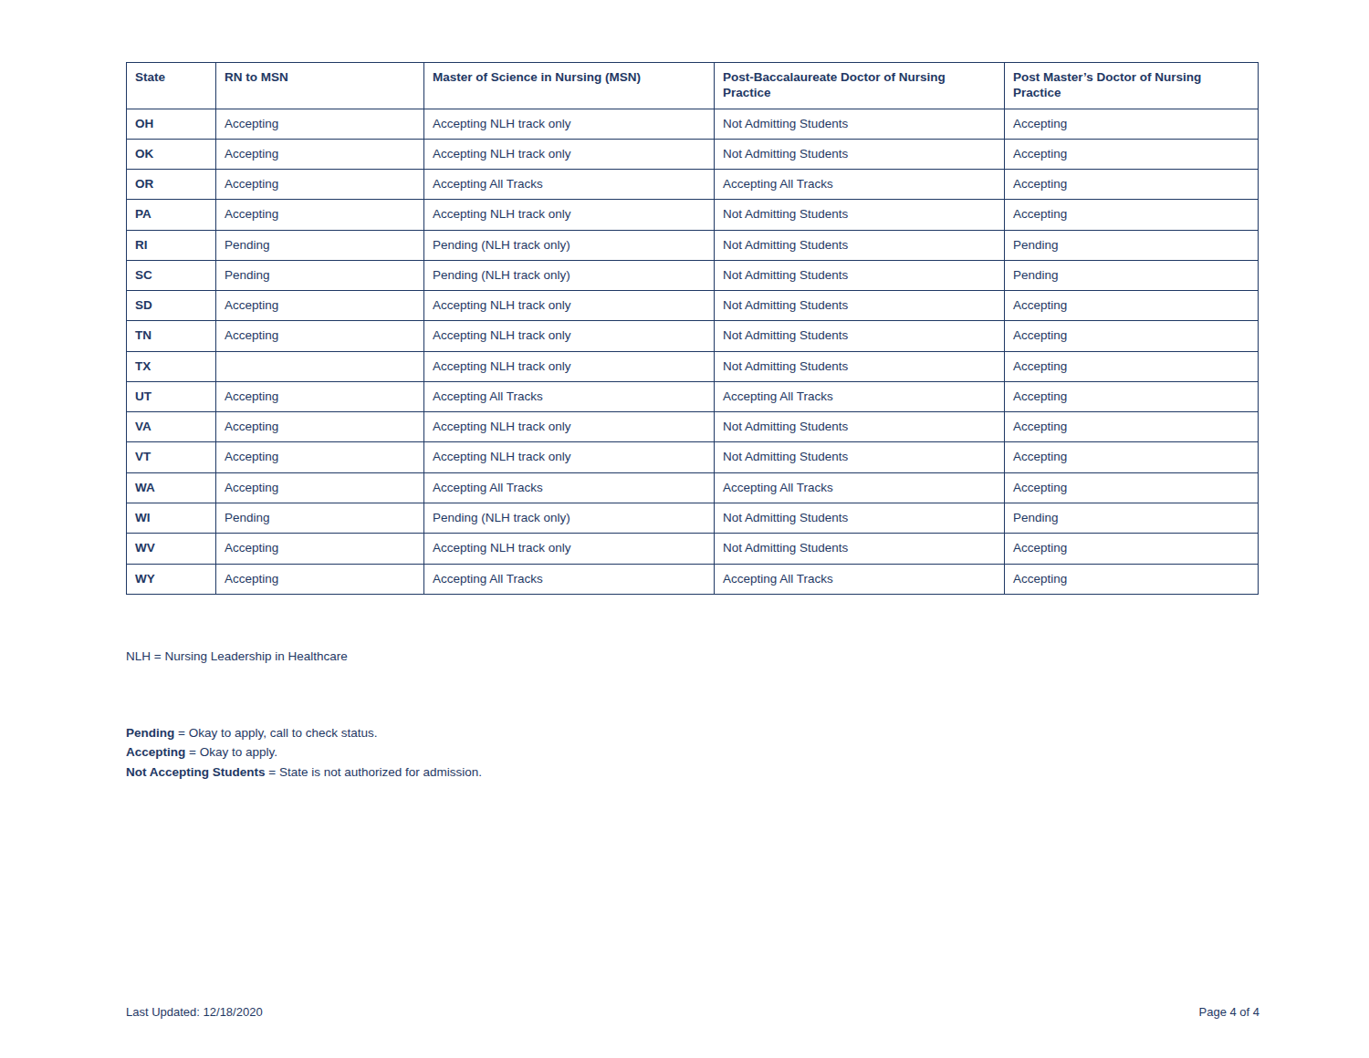| State | RN to MSN | Master of Science in Nursing (MSN) | Post-Baccalaureate Doctor of Nursing Practice | Post Master’s Doctor of Nursing Practice |
| --- | --- | --- | --- | --- |
| OH | Accepting | Accepting NLH track only | Not Admitting Students | Accepting |
| OK | Accepting | Accepting NLH track only | Not Admitting Students | Accepting |
| OR | Accepting | Accepting All Tracks | Accepting All Tracks | Accepting |
| PA | Accepting | Accepting NLH track only | Not Admitting Students | Accepting |
| RI | Pending | Pending (NLH track only) | Not Admitting Students | Pending |
| SC | Pending | Pending (NLH track only) | Not Admitting Students | Pending |
| SD | Accepting | Accepting NLH track only | Not Admitting Students | Accepting |
| TN | Accepting | Accepting NLH track only | Not Admitting Students | Accepting |
| TX | | Accepting NLH track only | Not Admitting Students | Accepting |
| UT | Accepting | Accepting All Tracks | Accepting All Tracks | Accepting |
| VA | Accepting | Accepting NLH track only | Not Admitting Students | Accepting |
| VT | Accepting | Accepting NLH track only | Not Admitting Students | Accepting |
| WA | Accepting | Accepting All Tracks | Accepting All Tracks | Accepting |
| WI | Pending | Pending (NLH track only) | Not Admitting Students | Pending |
| WV | Accepting | Accepting NLH track only | Not Admitting Students | Accepting |
| WY | Accepting | Accepting All Tracks | Accepting All Tracks | Accepting |
NLH = Nursing Leadership in Healthcare
Pending = Okay to apply, call to check status.
Accepting = Okay to apply.
Not Accepting Students = State is not authorized for admission.
Last Updated: 12/18/2020 Page 4 of 4